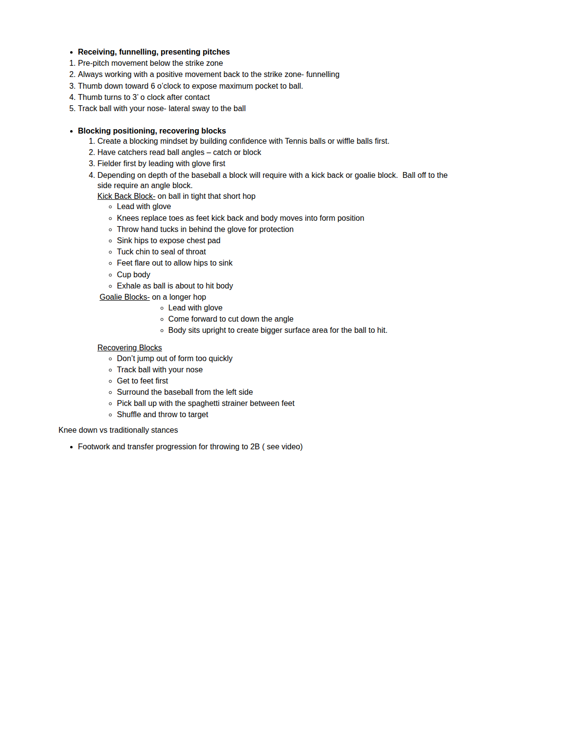Receiving, funnelling, presenting pitches
Pre-pitch movement below the strike zone
Always working with a positive movement back to the strike zone- funnelling
Thumb down toward 6 o’clock to expose maximum pocket to ball.
Thumb turns to 3’ o clock after contact
Track ball with your nose- lateral sway to the ball
Blocking positioning, recovering blocks
Create a blocking mindset by building confidence with Tennis balls or wiffle balls first.
Have catchers read ball angles – catch or block
Fielder first by leading with glove first
Depending on depth of the baseball a block will require with a kick back or goalie block. Ball off to the side require an angle block.
Kick Back Block- on ball in tight that short hop
Lead with glove
Knees replace toes as feet kick back and body moves into form position
Throw hand tucks in behind the glove for protection
Sink hips to expose chest pad
Tuck chin to seal of throat
Feet flare out to allow hips to sink
Cup body
Exhale as ball is about to hit body
Goalie Blocks- on a longer hop
Lead with glove
Come forward to cut down the angle
Body sits upright to create bigger surface area for the ball to hit.
Recovering Blocks
Don’t jump out of form too quickly
Track ball with your nose
Get to feet first
Surround the baseball from the left side
Pick ball up with the spaghetti strainer between feet
Shuffle and throw to target
Knee down vs traditionally stances
Footwork and transfer progression for throwing to 2B ( see video)